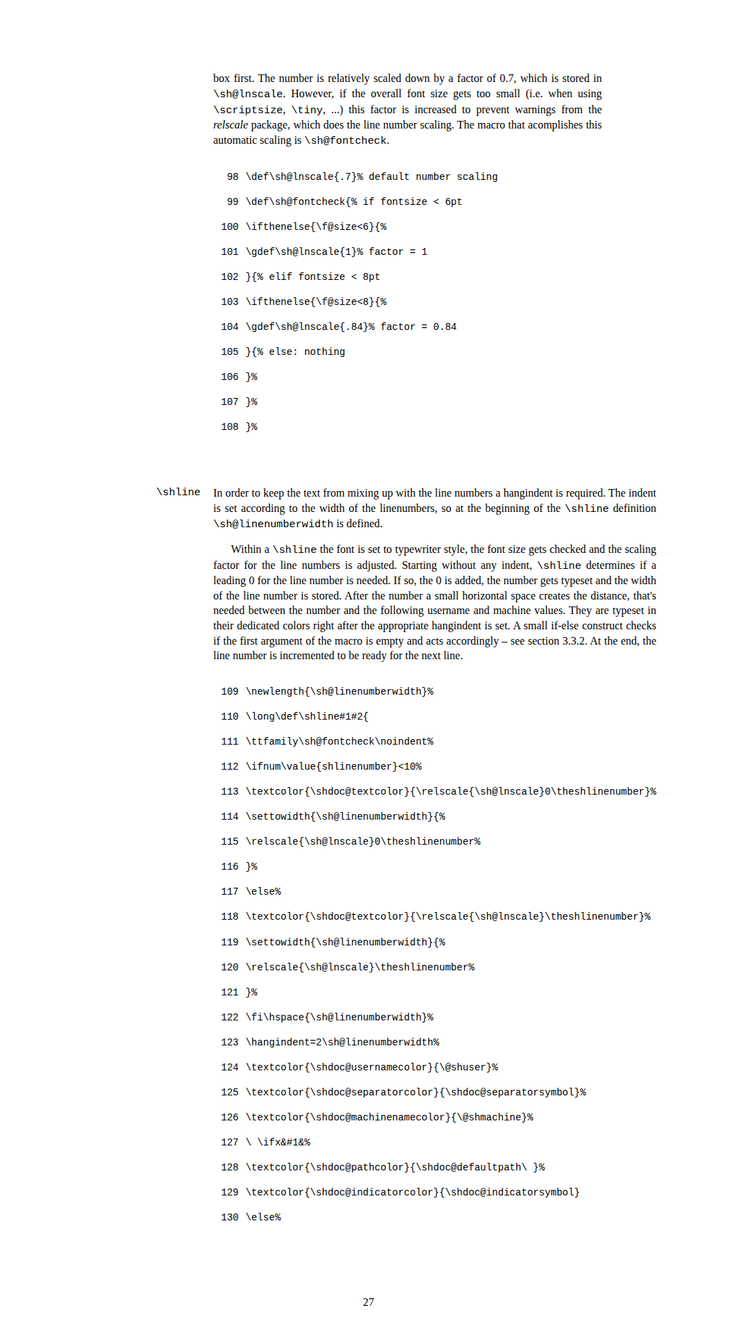box first. The number is relatively scaled down by a factor of 0.7, which is stored in \sh@lnscale. However, if the overall font size gets too small (i.e. when using \scriptsize, \tiny, ...) this factor is increased to prevent warnings from the relscale package, which does the line number scaling. The macro that acomplishes this automatic scaling is \sh@fontcheck.
98\def\sh@lnscale{.7}% default number scaling 99\def\sh@fontcheck{% if fontsize < 6pt 100\ifthenelse{\f@size<6}{% 101\gdef\sh@lnscale{1}% factor = 1 102}{% elif fontsize < 8pt 103\ifthenelse{\f@size<8}{% 104\gdef\sh@lnscale{.84}% factor = 0.84 105}{% else: nothing 106}% 107}% 108}%
\shline
In order to keep the text from mixing up with the line numbers a hangindent is required. The indent is set according to the width of the linenumbers, so at the beginning of the \shline definition \sh@linenumberwidth is defined.
Within a \shline the font is set to typewriter style, the font size gets checked and the scaling factor for the line numbers is adjusted. Starting without any indent, \shline determines if a leading 0 for the line number is needed. If so, the 0 is added, the number gets typeset and the width of the line number is stored. After the number a small horizontal space creates the distance, that's needed between the number and the following username and machine values. They are typeset in their dedicated colors right after the appropriate hangindent is set. A small if-else construct checks if the first argument of the macro is empty and acts accordingly – see section 3.3.2. At the end, the line number is incremented to be ready for the next line.
109\newlength{\sh@linenumberwidth}% 110\long\def\shline#1#2{ 111\ttfamily\sh@fontcheck\noindent% 112\ifnum\value{shlinenumber}<10% 113\textcolor{\shdoc@textcolor}{\relscale{\sh@lnscale}0\theshlinenumber}% 114\settowidth{\sh@linenumberwidth}{% 115\relscale{\sh@lnscale}0\theshlinenumber% 116}% 117\else% 118\textcolor{\shdoc@textcolor}{\relscale{\sh@lnscale}\theshlinenumber}% 119\settowidth{\sh@linenumberwidth}{% 120\relscale{\sh@lnscale}\theshlinenumber% 121}% 122\fi\hspace{\sh@linenumberwidth}% 123\hangindent=2\sh@linenumberwidth% 124\textcolor{\shdoc@usernamecolor}{\@shuser}% 125\textcolor{\shdoc@separatorcolor}{\shdoc@separatorsymbol}% 126\textcolor{\shdoc@machinenamecolor}{\@shmachine}% 127\ \ifx&#1&% 128\textcolor{\shdoc@pathcolor}{\shdoc@defaultpath\ }% 129\textcolor{\shdoc@indicatorcolor}{\shdoc@indicatorsymbol} 130\else%
27